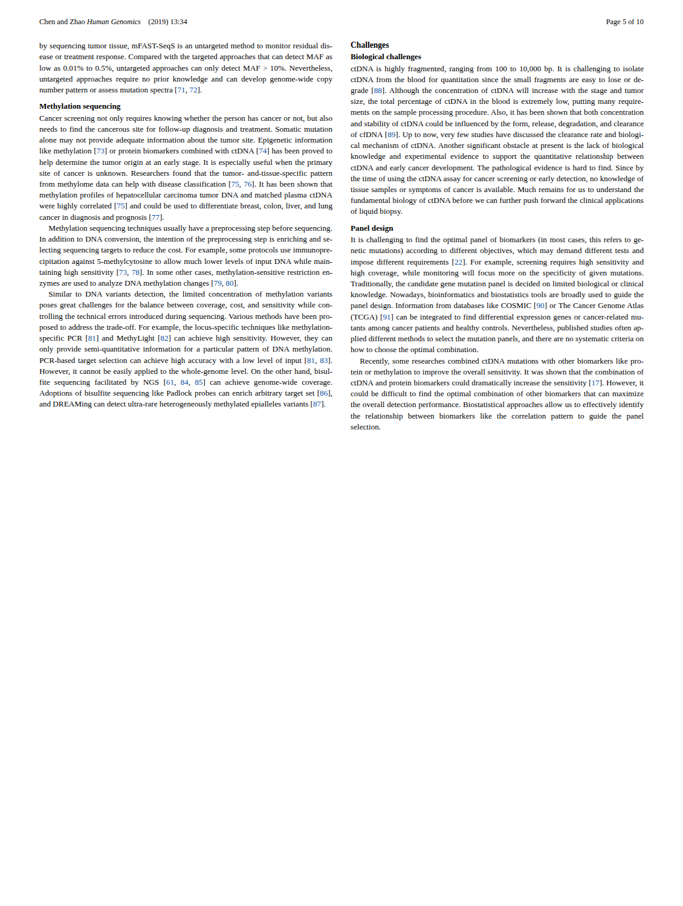Chen and Zhao Human Genomics (2019) 13:34
Page 5 of 10
by sequencing tumor tissue, mFAST-SeqS is an untargeted method to monitor residual disease or treatment response. Compared with the targeted approaches that can detect MAF as low as 0.01% to 0.5%, untargeted approaches can only detect MAF > 10%. Nevertheless, untargeted approaches require no prior knowledge and can develop genome-wide copy number pattern or assess mutation spectra [71, 72].
Methylation sequencing
Cancer screening not only requires knowing whether the person has cancer or not, but also needs to find the cancerous site for follow-up diagnosis and treatment. Somatic mutation alone may not provide adequate information about the tumor site. Epigenetic information like methylation [73] or protein biomarkers combined with ctDNA [74] has been proved to help determine the tumor origin at an early stage. It is especially useful when the primary site of cancer is unknown. Researchers found that the tumor- and-tissue-specific pattern from methylome data can help with disease classification [75, 76]. It has been shown that methylation profiles of hepatocellular carcinoma tumor DNA and matched plasma ctDNA were highly correlated [75] and could be used to differentiate breast, colon, liver, and lung cancer in diagnosis and prognosis [77].
Methylation sequencing techniques usually have a preprocessing step before sequencing. In addition to DNA conversion, the intention of the preprocessing step is enriching and selecting sequencing targets to reduce the cost. For example, some protocols use immunoprecipitation against 5-methylcytosine to allow much lower levels of input DNA while maintaining high sensitivity [73, 78]. In some other cases, methylation-sensitive restriction enzymes are used to analyze DNA methylation changes [79, 80].
Similar to DNA variants detection, the limited concentration of methylation variants poses great challenges for the balance between coverage, cost, and sensitivity while controlling the technical errors introduced during sequencing. Various methods have been proposed to address the trade-off. For example, the locus-specific techniques like methylation-specific PCR [81] and MethyLight [82] can achieve high sensitivity. However, they can only provide semi-quantitative information for a particular pattern of DNA methylation. PCR-based target selection can achieve high accuracy with a low level of input [81, 83]. However, it cannot be easily applied to the whole-genome level. On the other hand, bisulfite sequencing facilitated by NGS [61, 84, 85] can achieve genome-wide coverage. Adoptions of bisulfite sequencing like Padlock probes can enrich arbitrary target set [86], and DREAMing can detect ultra-rare heterogeneously methylated epialleles variants [87].
Challenges
Biological challenges
ctDNA is highly fragmented, ranging from 100 to 10,000 bp. It is challenging to isolate ctDNA from the blood for quantitation since the small fragments are easy to lose or degrade [88]. Although the concentration of ctDNA will increase with the stage and tumor size, the total percentage of ctDNA in the blood is extremely low, putting many requirements on the sample processing procedure. Also, it has been shown that both concentration and stability of ctDNA could be influenced by the form, release, degradation, and clearance of cfDNA [89]. Up to now, very few studies have discussed the clearance rate and biological mechanism of ctDNA. Another significant obstacle at present is the lack of biological knowledge and experimental evidence to support the quantitative relationship between ctDNA and early cancer development. The pathological evidence is hard to find. Since by the time of using the ctDNA assay for cancer screening or early detection, no knowledge of tissue samples or symptoms of cancer is available. Much remains for us to understand the fundamental biology of ctDNA before we can further push forward the clinical applications of liquid biopsy.
Panel design
It is challenging to find the optimal panel of biomarkers (in most cases, this refers to genetic mutations) according to different objectives, which may demand different tests and impose different requirements [22]. For example, screening requires high sensitivity and high coverage, while monitoring will focus more on the specificity of given mutations. Traditionally, the candidate gene mutation panel is decided on limited biological or clinical knowledge. Nowadays, bioinformatics and biostatistics tools are broadly used to guide the panel design. Information from databases like COSMIC [90] or The Cancer Genome Atlas (TCGA) [91] can be integrated to find differential expression genes or cancer-related mutants among cancer patients and healthy controls. Nevertheless, published studies often applied different methods to select the mutation panels, and there are no systematic criteria on how to choose the optimal combination.
Recently, some researches combined ctDNA mutations with other biomarkers like protein or methylation to improve the overall sensitivity. It was shown that the combination of ctDNA and protein biomarkers could dramatically increase the sensitivity [17]. However, it could be difficult to find the optimal combination of other biomarkers that can maximize the overall detection performance. Biostatistical approaches allow us to effectively identify the relationship between biomarkers like the correlation pattern to guide the panel selection.